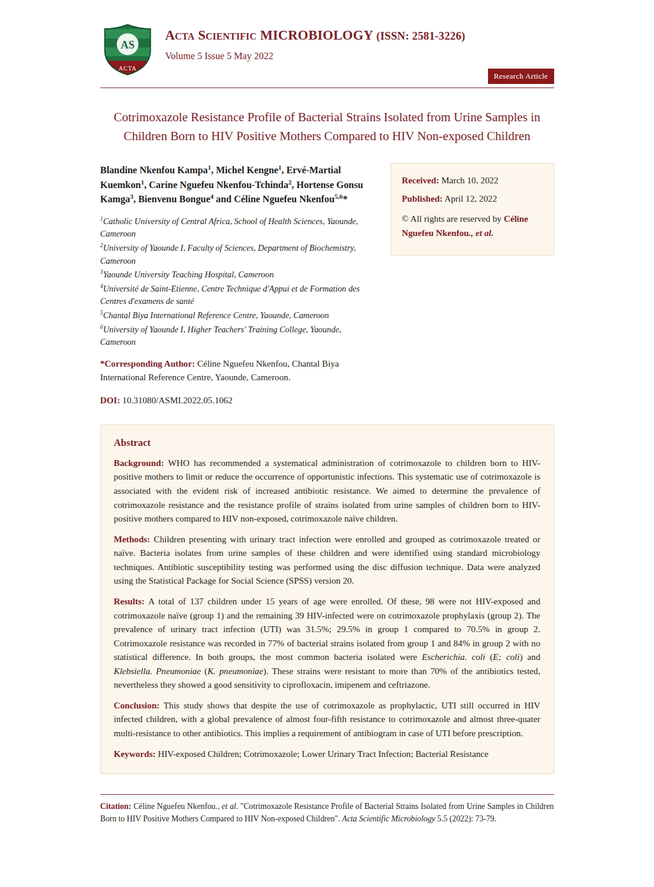AS ACTA
Acta Scientific MICROBIOLOGY (ISSN: 2581-3226)
Volume 5 Issue 5 May 2022
Research Article
Cotrimoxazole Resistance Profile of Bacterial Strains Isolated from Urine Samples in Children Born to HIV Positive Mothers Compared to HIV Non-exposed Children
Blandine Nkenfou Kampa1, Michel Kengne1, Ervé-Martial Kuemkon1, Carine Nguefeu Nkenfou-Tchinda2, Hortense Gonsu Kamga3, Bienvenu Bongue4 and Céline Nguefeu Nkenfou5,6*
1Catholic University of Central Africa, School of Health Sciences, Yaounde, Cameroon
2University of Yaounde I, Faculty of Sciences, Department of Biochemistry, Cameroon
3Yaounde University Teaching Hospital, Cameroon
4Université de Saint-Etienne, Centre Technique d'Appui et de Formation des Centres d'examens de santé
5Chantal Biya International Reference Centre, Yaounde, Cameroon
6University of Yaounde I, Higher Teachers' Training College, Yaounde, Cameroon
*Corresponding Author: Céline Nguefeu Nkenfou, Chantal Biya International Reference Centre, Yaounde, Cameroon.
DOI: 10.31080/ASMI.2022.05.1062
Received: March 10, 2022
Published: April 12, 2022
© All rights are reserved by Céline Nguefeu Nkenfou., et al.
Abstract
Background: WHO has recommended a systematical administration of cotrimoxazole to children born to HIV-positive mothers to limit or reduce the occurrence of opportunistic infections. This systematic use of cotrimoxazole is associated with the evident risk of increased antibiotic resistance. We aimed to determine the prevalence of cotrimoxazole resistance and the resistance profile of strains isolated from urine samples of children born to HIV-positive mothers compared to HIV non-exposed, cotrimoxazole naïve children.
Methods: Children presenting with urinary tract infection were enrolled and grouped as cotrimoxazole treated or naïve. Bacteria isolates from urine samples of these children and were identified using standard microbiology techniques. Antibiotic susceptibility testing was performed using the disc diffusion technique. Data were analyzed using the Statistical Package for Social Science (SPSS) version 20.
Results: A total of 137 children under 15 years of age were enrolled. Of these, 98 were not HIV-exposed and cotrimoxazole naïve (group 1) and the remaining 39 HIV-infected were on cotrimoxazole prophylaxis (group 2). The prevalence of urinary tract infection (UTI) was 31.5%; 29.5% in group 1 compared to 70.5% in group 2. Cotrimoxazole resistance was recorded in 77% of bacterial strains isolated from group 1 and 84% in group 2 with no statistical difference. In both groups, the most common bacteria isolated were Escherichia. coli (E; coli) and Klebsiella. Pneumoniae (K. pneumoniae). These strains were resistant to more than 70% of the antibiotics tested, nevertheless they showed a good sensitivity to ciprofloxacin, imipenem and ceftriazone.
Conclusion: This study shows that despite the use of cotrimoxazole as prophylactic, UTI still occurred in HIV infected children, with a global prevalence of almost four-fifth resistance to cotrimoxazole and almost three-quater multi-resistance to other antibiotics. This implies a requirement of antibiogram in case of UTI before prescription.
Keywords: HIV-exposed Children; Cotrimoxazole; Lower Urinary Tract Infection; Bacterial Resistance
Citation: Céline Nguefeu Nkenfou., et al. "Cotrimoxazole Resistance Profile of Bacterial Strains Isolated from Urine Samples in Children Born to HIV Positive Mothers Compared to HIV Non-exposed Children". Acta Scientific Microbiology 5.5 (2022): 73-79.